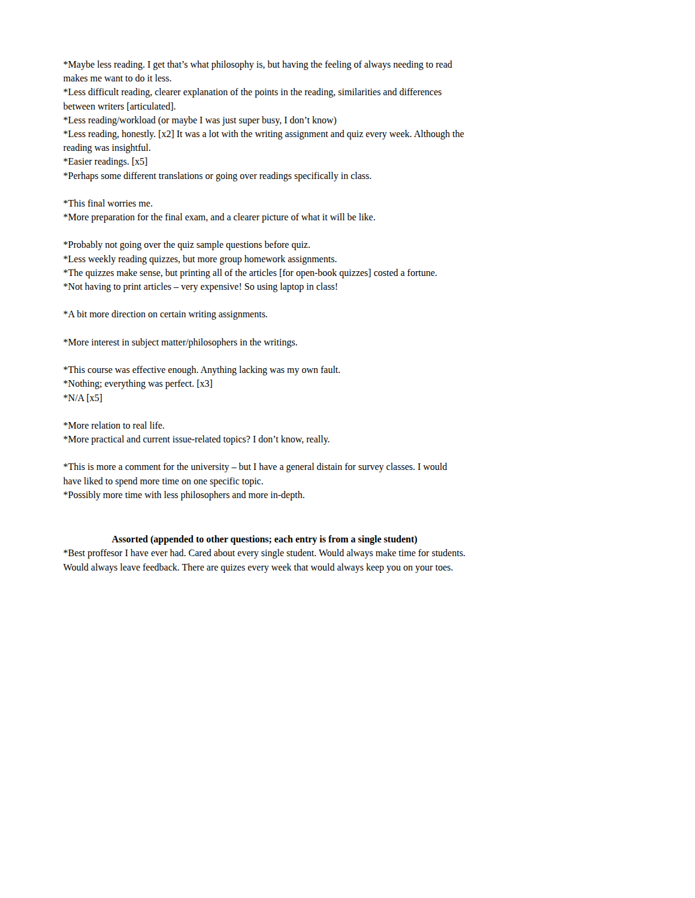*Maybe less reading. I get that’s what philosophy is, but having the feeling of always needing to read makes me want to do it less.
*Less difficult reading, clearer explanation of the points in the reading, similarities and differences between writers [articulated].
*Less reading/workload (or maybe I was just super busy, I don’t know)
*Less reading, honestly. [x2] It was a lot with the writing assignment and quiz every week. Although the reading was insightful.
*Easier readings. [x5]
*Perhaps some different translations or going over readings specifically in class.
*This final worries me.
*More preparation for the final exam, and a clearer picture of what it will be like.
*Probably not going over the quiz sample questions before quiz.
*Less weekly reading quizzes, but more group homework assignments.
*The quizzes make sense, but printing all of the articles [for open-book quizzes] costed a fortune.
*Not having to print articles – very expensive! So using laptop in class!
*A bit more direction on certain writing assignments.
*More interest in subject matter/philosophers in the writings.
*This course was effective enough. Anything lacking was my own fault.
*Nothing; everything was perfect. [x3]
*N/A [x5]
*More relation to real life.
*More practical and current issue-related topics? I don’t know, really.
*This is more a comment for the university – but I have a general distain for survey classes. I would have liked to spend more time on one specific topic.
*Possibly more time with less philosophers and more in-depth.
Assorted (appended to other questions; each entry is from a single student)
*Best proffesor I have ever had. Cared about every single student. Would always make time for students. Would always leave feedback. There are quizes every week that would always keep you on your toes.